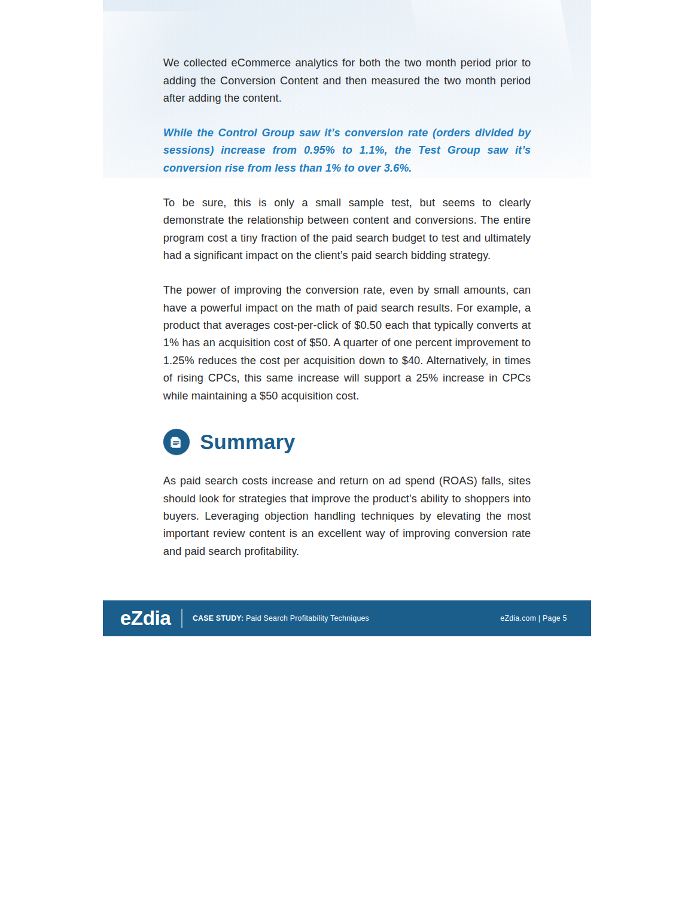We collected eCommerce analytics for both the two month period prior to adding the Conversion Content and then measured the two month period after adding the content.
While the Control Group saw it’s conversion rate (orders divided by sessions) increase from 0.95% to 1.1%, the Test Group saw it’s conversion rise from less than 1% to over 3.6%.
To be sure, this is only a small sample test, but seems to clearly demonstrate the relationship between content and conversions. The entire program cost a tiny fraction of the paid search budget to test and ultimately had a significant impact on the client’s paid search bidding strategy.
The power of improving the conversion rate, even by small amounts, can have a powerful impact on the math of paid search results. For example, a product that averages cost-per-click of $0.50 each that typically converts at 1% has an acquisition cost of $50. A quarter of one percent improvement to 1.25% reduces the cost per acquisition down to $40. Alternatively, in times of rising CPCs, this same increase will support a 25% increase in CPCs while maintaining a $50 acquisition cost.
Summary
As paid search costs increase and return on ad spend (ROAS) falls, sites should look for strategies that improve the product’s ability to shoppers into buyers. Leveraging objection handling techniques by elevating the most important review content is an excellent way of improving conversion rate and paid search profitability.
eZdia CASE STUDY: Paid Search Profitability Techniques
eZdia.com | Page 5